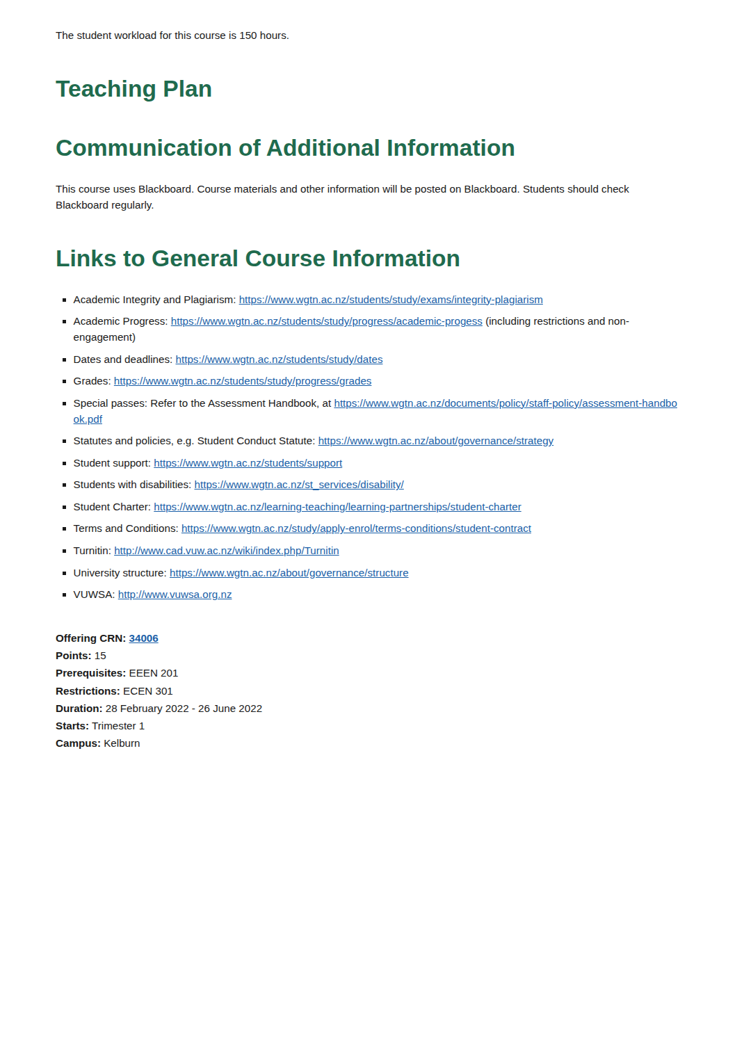The student workload for this course is 150 hours.
Teaching Plan
Communication of Additional Information
This course uses Blackboard. Course materials and other information will be posted on Blackboard. Students should check Blackboard regularly.
Links to General Course Information
Academic Integrity and Plagiarism: https://www.wgtn.ac.nz/students/study/exams/integrity-plagiarism
Academic Progress: https://www.wgtn.ac.nz/students/study/progress/academic-progess (including restrictions and non-engagement)
Dates and deadlines: https://www.wgtn.ac.nz/students/study/dates
Grades: https://www.wgtn.ac.nz/students/study/progress/grades
Special passes: Refer to the Assessment Handbook, at https://www.wgtn.ac.nz/documents/policy/staff-policy/assessment-handbook.pdf
Statutes and policies, e.g. Student Conduct Statute: https://www.wgtn.ac.nz/about/governance/strategy
Student support: https://www.wgtn.ac.nz/students/support
Students with disabilities: https://www.wgtn.ac.nz/st_services/disability/
Student Charter: https://www.wgtn.ac.nz/learning-teaching/learning-partnerships/student-charter
Terms and Conditions: https://www.wgtn.ac.nz/study/apply-enrol/terms-conditions/student-contract
Turnitin: http://www.cad.vuw.ac.nz/wiki/index.php/Turnitin
University structure: https://www.wgtn.ac.nz/about/governance/structure
VUWSA: http://www.vuwsa.org.nz
Offering CRN: 34006
Points: 15
Prerequisites: EEEN 201
Restrictions: ECEN 301
Duration: 28 February 2022 - 26 June 2022
Starts: Trimester 1
Campus: Kelburn